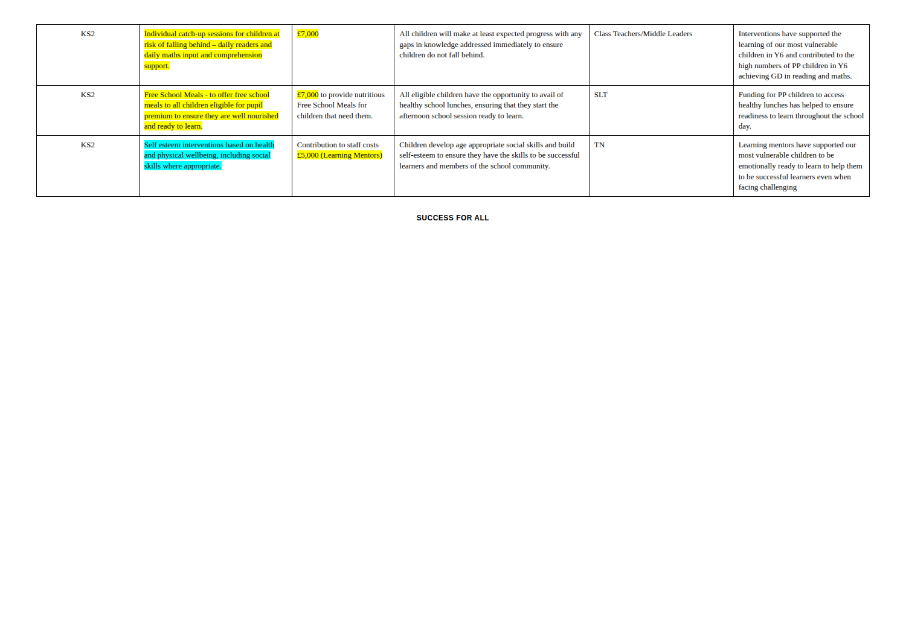| KS2 | Individual catch-up sessions for children at risk of falling behind – daily readers and daily maths input and comprehension support. | £7,000 | All children will make at least expected progress with any gaps in knowledge addressed immediately to ensure children do not fall behind. | Class Teachers/Middle Leaders | Interventions have supported the learning of our most vulnerable children in Y6 and contributed to the high numbers of PP children in Y6 achieving GD in reading and maths. |
| KS2 | Free School Meals - to offer free school meals to all children eligible for pupil premium to ensure they are well nourished and ready to learn. | £7,000 to provide nutritious Free School Meals for children that need them. | All eligible children have the opportunity to avail of healthy school lunches, ensuring that they start the afternoon school session ready to learn. | SLT | Funding for PP children to access healthy lunches has helped to ensure readiness to learn throughout the school day. |
| KS2 | Self esteem interventions based on health and physical wellbeing, including social skills where appropriate. | Contribution to staff costs £5,000 (Learning Mentors) | Children develop age appropriate social skills and build self-esteem to ensure they have the skills to be successful learners and members of the school community. | TN | Learning mentors have supported our most vulnerable children to be emotionally ready to learn to help them to be successful learners even when facing challenging |
SUCCESS FOR ALL